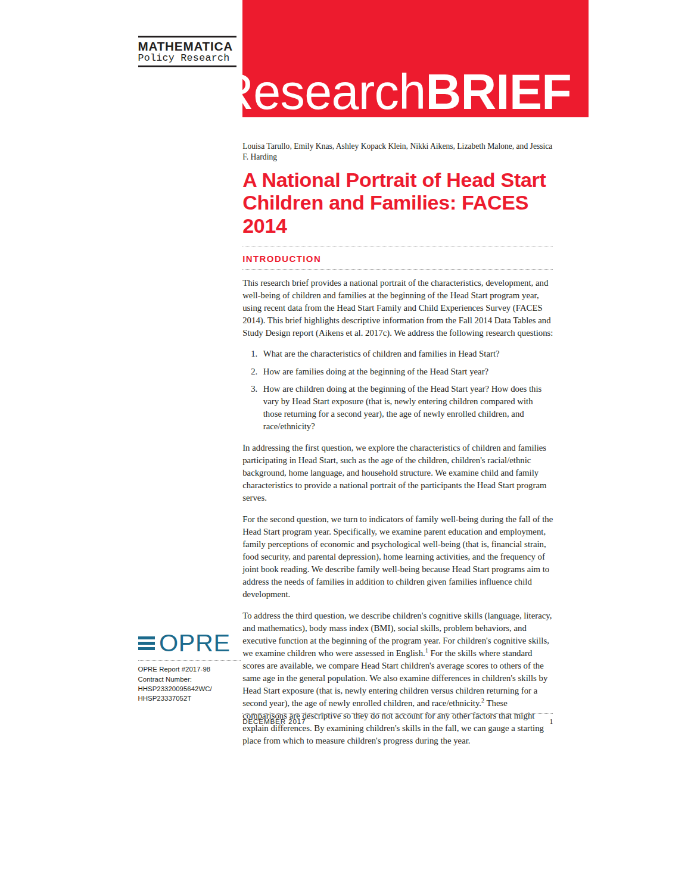Research BRIEF
MATHEMATICA
Policy Research
Louisa Tarullo, Emily Knas, Ashley Kopack Klein, Nikki Aikens, Lizabeth Malone, and Jessica F. Harding
A National Portrait of Head Start
Children and Families: FACES 2014
INTRODUCTION
This research brief provides a national portrait of the characteristics, development, and well-being of children and families at the beginning of the Head Start program year, using recent data from the Head Start Family and Child Experiences Survey (FACES 2014). This brief highlights descriptive information from the Fall 2014 Data Tables and Study Design report (Aikens et al. 2017c). We address the following research questions:
What are the characteristics of children and families in Head Start?
How are families doing at the beginning of the Head Start year?
How are children doing at the beginning of the Head Start year? How does this vary by Head Start exposure (that is, newly entering children compared with those returning for a second year), the age of newly enrolled children, and race/ethnicity?
In addressing the first question, we explore the characteristics of children and families participating in Head Start, such as the age of the children, children's racial/ethnic background, home language, and household structure. We examine child and family characteristics to provide a national portrait of the participants the Head Start program serves.
For the second question, we turn to indicators of family well-being during the fall of the Head Start program year. Specifically, we examine parent education and employment, family perceptions of economic and psychological well-being (that is, financial strain, food security, and parental depression), home learning activities, and the frequency of joint book reading. We describe family well-being because Head Start programs aim to address the needs of families in addition to children given families influence child development.
To address the third question, we describe children's cognitive skills (language, literacy, and mathematics), body mass index (BMI), social skills, problem behaviors, and executive function at the beginning of the program year. For children's cognitive skills, we examine children who were assessed in English.1 For the skills where standard scores are available, we compare Head Start children's average scores to others of the same age in the general population. We also examine differences in children's skills by Head Start exposure (that is, newly entering children versus children returning for a second year), the age of newly enrolled children, and race/ethnicity.2 These comparisons are descriptive so they do not account for any other factors that might explain differences. By examining children's skills in the fall, we can gauge a starting place from which to measure children's progress during the year.
OPRE
OPRE Report #2017-98
Contract Number:
HHSP23320095642WC/
HHSP23337052T
DECEMBER 2017 1